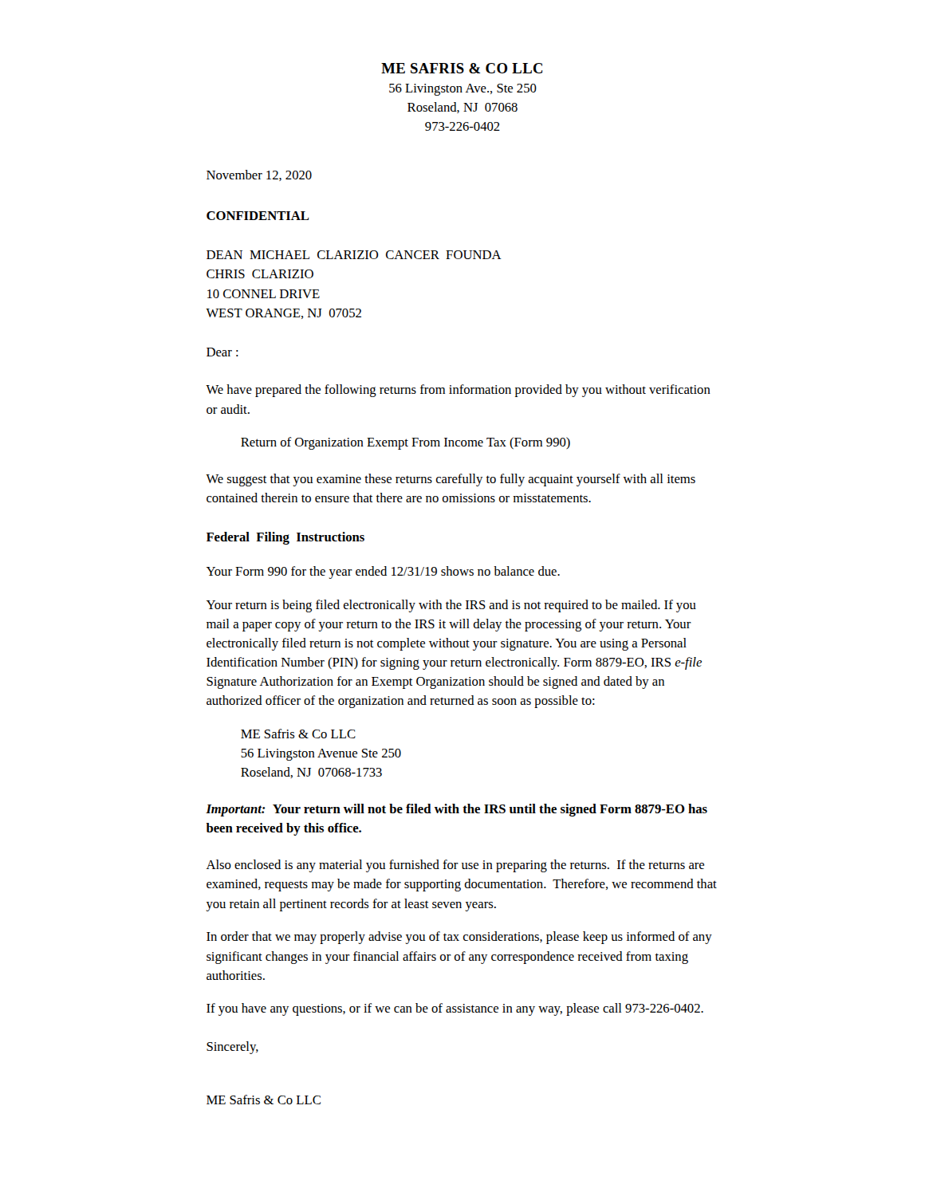ME SAFRIS & CO LLC
56 Livingston Ave., Ste 250
Roseland, NJ 07068
973-226-0402
November 12, 2020
CONFIDENTIAL
DEAN MICHAEL CLARIZIO CANCER FOUNDA
CHRIS CLARIZIO
10 CONNEL DRIVE
WEST ORANGE, NJ 07052
Dear :
We have prepared the following returns from information provided by you without verification or audit.
Return of Organization Exempt From Income Tax (Form 990)
We suggest that you examine these returns carefully to fully acquaint yourself with all items contained therein to ensure that there are no omissions or misstatements.
Federal Filing Instructions
Your Form 990 for the year ended 12/31/19 shows no balance due.
Your return is being filed electronically with the IRS and is not required to be mailed. If you mail a paper copy of your return to the IRS it will delay the processing of your return. Your electronically filed return is not complete without your signature. You are using a Personal Identification Number (PIN) for signing your return electronically. Form 8879-EO, IRS e-file Signature Authorization for an Exempt Organization should be signed and dated by an authorized officer of the organization and returned as soon as possible to:
ME Safris & Co LLC
56 Livingston Avenue Ste 250
Roseland, NJ 07068-1733
Important: Your return will not be filed with the IRS until the signed Form 8879-EO has been received by this office.
Also enclosed is any material you furnished for use in preparing the returns. If the returns are examined, requests may be made for supporting documentation. Therefore, we recommend that you retain all pertinent records for at least seven years.
In order that we may properly advise you of tax considerations, please keep us informed of any significant changes in your financial affairs or of any correspondence received from taxing authorities.
If you have any questions, or if we can be of assistance in any way, please call 973-226-0402.
Sincerely,
ME Safris & Co LLC